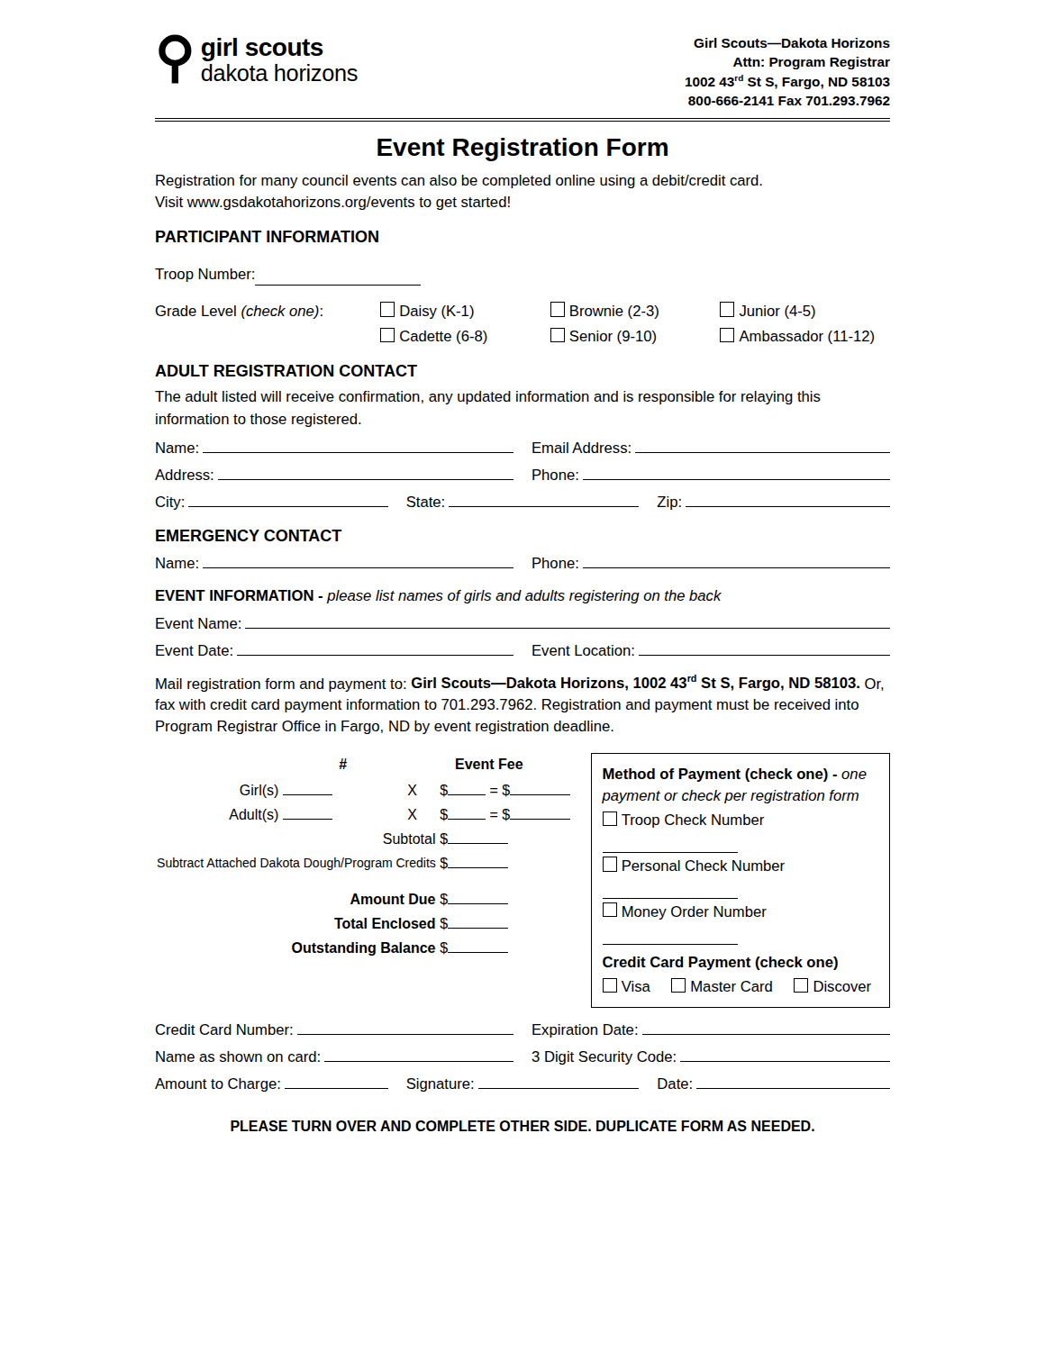⚲
girl scouts
dakota horizons
Girl Scouts—Dakota Horizons
Attn: Program Registrar
1002 43rd St S, Fargo, ND 58103
800-666-2141 Fax 701.293.7962
Event Registration Form
Registration for many council events can also be completed online using a debit/credit card.
Visit www.gsdakotahorizons.org/events to get started!
Participant Information
Troop Number:
Grade Level (check one):
Daisy (K-1)
Brownie (2-3)
Junior (4-5)
Cadette (6-8)
Senior (9-10)
Ambassador (11-12)
Adult Registration Contact
The adult listed will receive confirmation, any updated information and is responsible for relaying this information to those registered.
Name:
Email Address:
Address:
Phone:
City:
State:
Zip:
Emergency Contact
Name:
Phone:
EVENT INFORMATION - please list names of girls and adults registering on the back
Event Name:
Event Date:
Event Location:
Mail registration form and payment to: Girl Scouts—Dakota Horizons, 1002 43rd St S, Fargo, ND 58103. Or, fax with credit card payment information to 701.293.7962. Registration and payment must be received into Program Registrar Office in Fargo, ND by event registration deadline.
| | # | Event Fee |
| --- | --- | --- |
| Girl(s) | | X | $ | = $ |
| Adult(s) | | X | $ | = $ |
| Subtotal | $ |
| Subtract Attached Dakota Dough/Program Credits | $ |
| Amount Due | $ |
| Total Enclosed | $ |
| Outstanding Balance | $ |
Method of Payment (check one) - one payment or check per registration form
Troop Check Number
Personal Check Number
Money Order Number
Credit Card Payment (check one)
Visa Master Card Discover
Credit Card Number:
Expiration Date:
Name as shown on card:
3 Digit Security Code:
Amount to Charge:
Signature:
Date:
PLEASE TURN OVER AND COMPLETE OTHER SIDE. DUPLICATE FORM AS NEEDED.